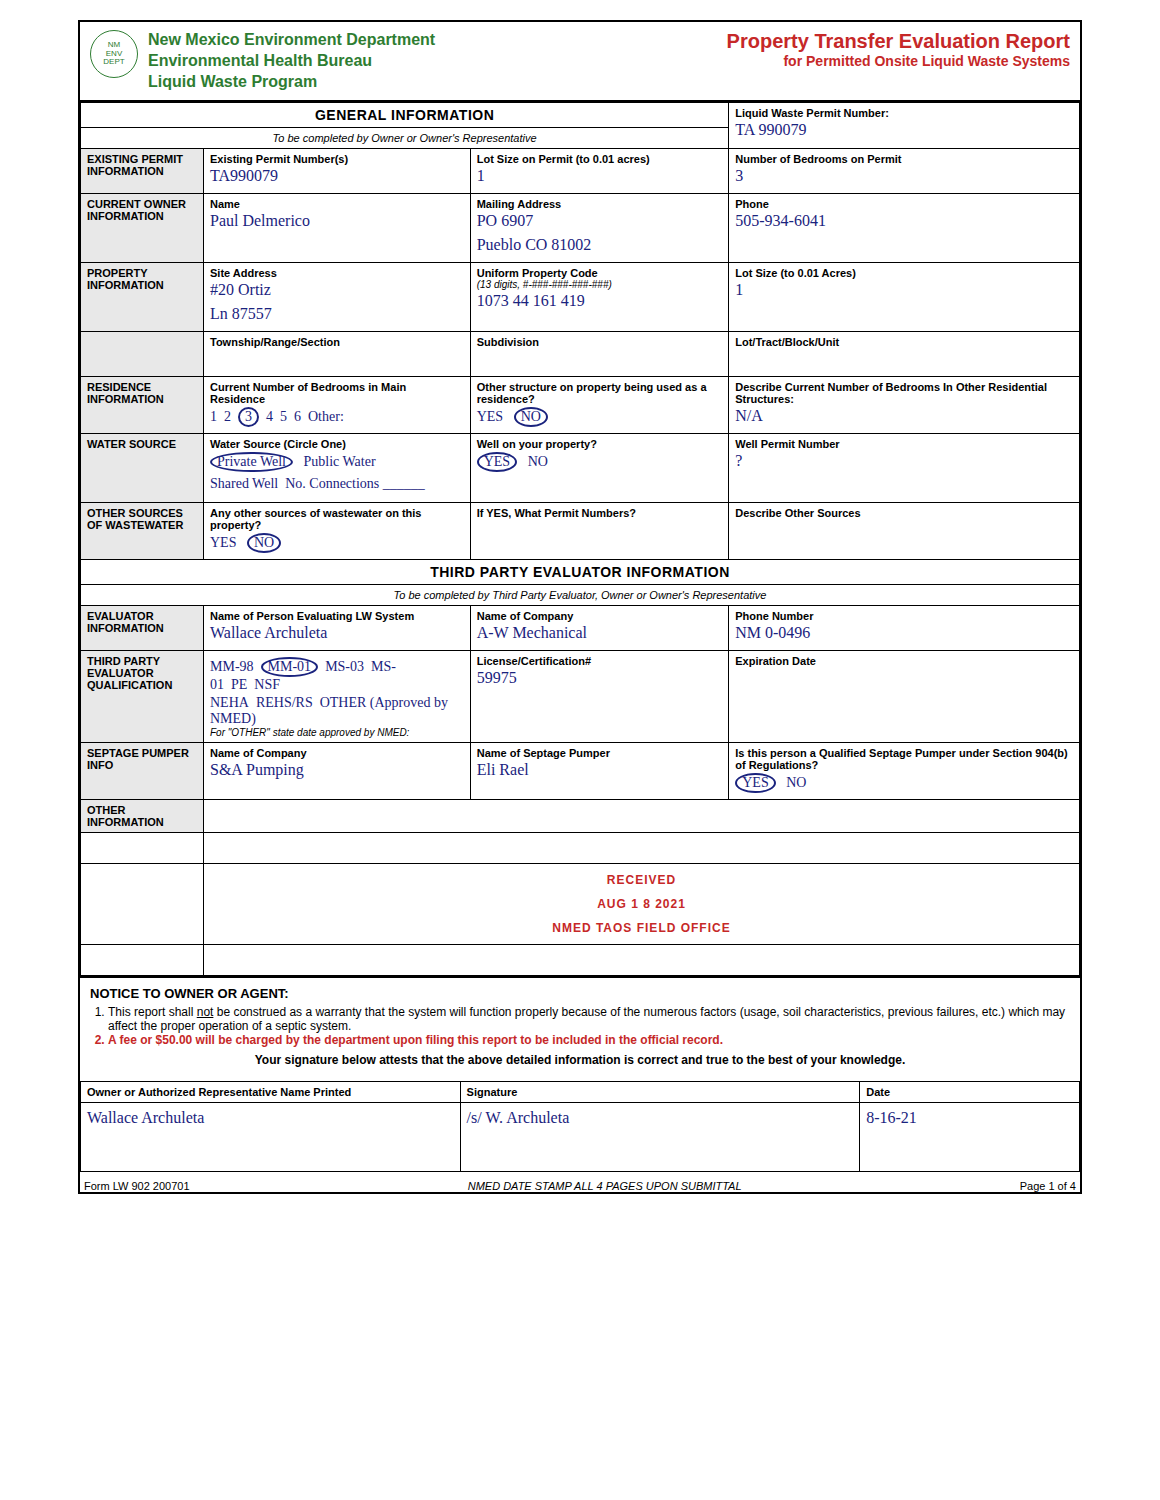NM
ENV
DEPT
New Mexico Environment Department
Environmental Health Bureau
Liquid Waste Program
Property Transfer Evaluation Report
for Permitted Onsite Liquid Waste Systems
| GENERAL INFORMATION | Liquid Waste Permit Number: TA 990079 |
| To be completed by Owner or Owner's Representative |
| EXISTING PERMIT INFORMATION | Existing Permit Number(s) TA990079 | Lot Size on Permit (to 0.01 acres) 1 | Number of Bedrooms on Permit 3 |
| CURRENT OWNER INFORMATION | Name Paul Delmerico | Mailing Address PO 6907 Pueblo CO 81002 | Phone 505-934-6041 |
| PROPERTY INFORMATION | Site Address #20 Ortiz Ln 87557 | Uniform Property Code (13 digits, #-###-###-###-###) 1073 44 161 419 | Lot Size (to 0.01 Acres) 1 |
| | Township/Range/Section | Subdivision | Lot/Tract/Block/Unit |
| RESIDENCE INFORMATION | Current Number of Bedrooms in Main Residence 1 2 3 4 5 6 Other: | Other structure on property being used as a residence? YES NO | Describe Current Number of Bedrooms In Other Residential Structures: N/A |
| WATER SOURCE | Water Source (Circle One) Private Well Public Water Shared Well No. Connections ______ | Well on your property? YES NO | Well Permit Number ? |
| OTHER SOURCES OF WASTEWATER | Any other sources of wastewater on this property? YES NO | If YES, What Permit Numbers? | Describe Other Sources |
| THIRD PARTY EVALUATOR INFORMATION |
| To be completed by Third Party Evaluator, Owner or Owner's Representative |
| EVALUATOR INFORMATION | Name of Person Evaluating LW System Wallace Archuleta | Name of Company A-W Mechanical | Phone Number NM 0-0496 |
| THIRD PARTY EVALUATOR QUALIFICATION | MM-98 MM-01 MS-03 MS-01 PE NSF NEHA REHS/RS OTHER (Approved by NMED) For "OTHER" state date approved by NMED: | License/Certification# 59975 | Expiration Date |
| SEPTAGE PUMPER INFO | Name of Company S&A Pumping | Name of Septage Pumper Eli Rael | Is this person a Qualified Septage Pumper under Section 904(b) of Regulations? YES NO |
| OTHER INFORMATION | |
| | RECEIVED AUG 1 8 2021 NMED TAOS FIELD OFFICE |
NOTICE TO OWNER OR AGENT:
This report shall not be construed as a warranty that the system will function properly because of the numerous factors (usage, soil characteristics, previous failures, etc.) which may affect the proper operation of a septic system.
A fee or $50.00 will be charged by the department upon filing this report to be included in the official record.
Your signature below attests that the above detailed information is correct and true to the best of your knowledge.
| Owner or Authorized Representative Name Printed | Signature | Date |
| Wallace Archuleta | /s/ W. Archuleta | 8-16-21 |
Form LW 902 200701
NMED DATE STAMP ALL 4 PAGES UPON SUBMITTAL
Page 1 of 4